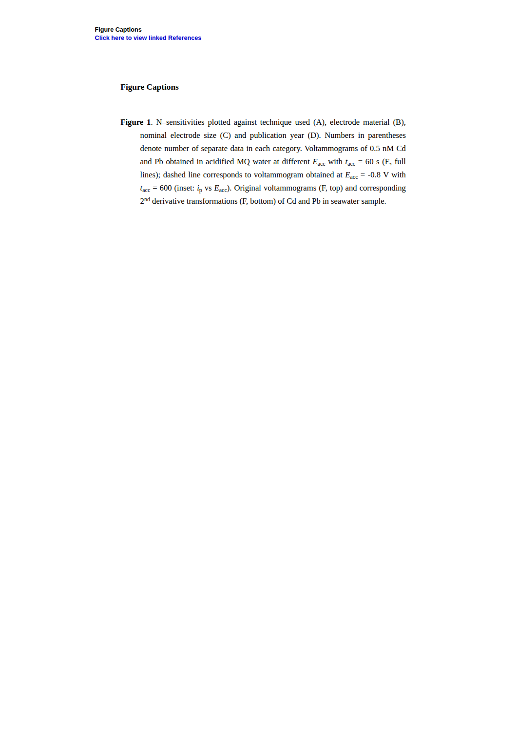Figure Captions
Click here to view linked References
Figure Captions
Figure 1. N–sensitivities plotted against technique used (A), electrode material (B), nominal electrode size (C) and publication year (D). Numbers in parentheses denote number of separate data in each category. Voltammograms of 0.5 nM Cd and Pb obtained in acidified MQ water at different Eacc with tacc = 60 s (E, full lines); dashed line corresponds to voltammogram obtained at Eacc = -0.8 V with tacc = 600 (inset: ip vs Eacc). Original voltammograms (F, top) and corresponding 2nd derivative transformations (F, bottom) of Cd and Pb in seawater sample.